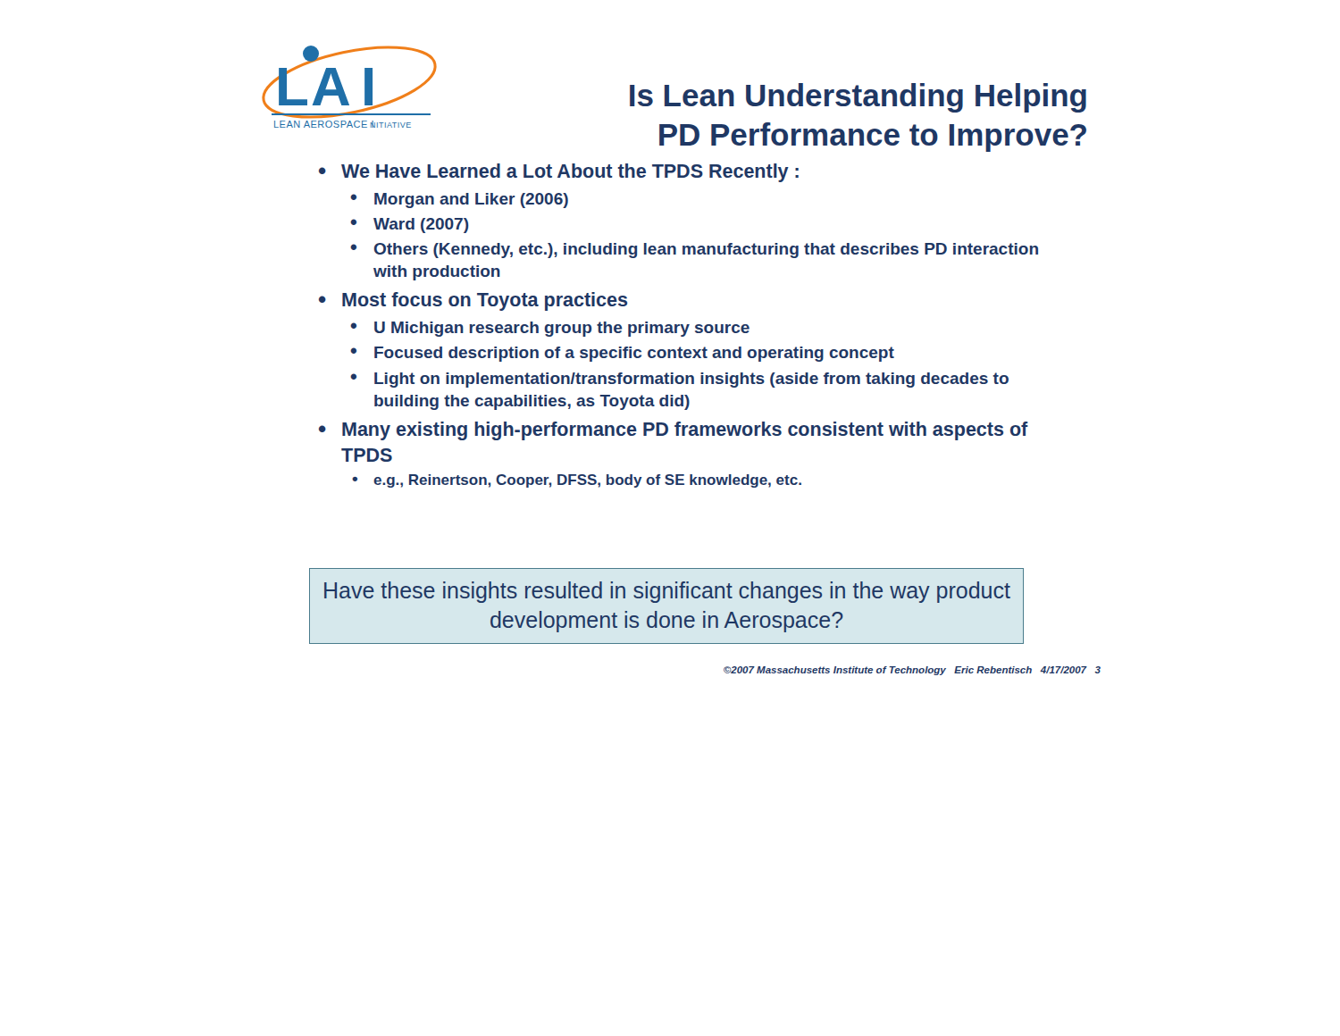L A I LEAN AEROSPACE I NITIATIVE
Is Lean Understanding Helping
PD Performance to Improve?
We Have Learned a Lot About the TPDS Recently :
Morgan and Liker (2006)
Ward (2007)
Others (Kennedy, etc.), including lean manufacturing that describes PD interaction with production
Most focus on Toyota practices
U Michigan research group the primary source
Focused description of a specific context and operating concept
Light on implementation/transformation insights (aside from taking decades to building the capabilities, as Toyota did)
Many existing high-performance PD frameworks consistent with aspects of TPDS
e.g., Reinertson, Cooper, DFSS, body of SE knowledge, etc.
Have these insights resulted in significant changes in the way product development is done in Aerospace?
©2007 Massachusetts Institute of Technology Eric Rebentisch 4/17/2007 3